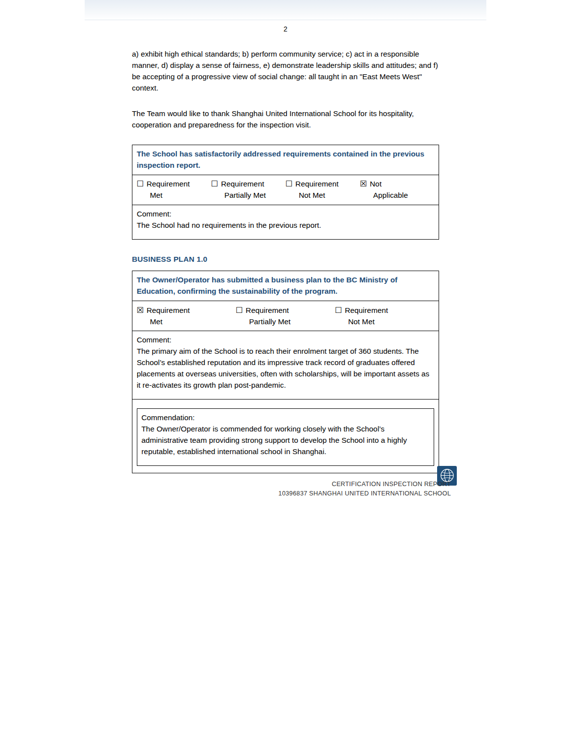2
a) exhibit high ethical standards; b) perform community service; c) act in a responsible manner, d) display a sense of fairness, e) demonstrate leadership skills and attitudes; and f) be accepting of a progressive view of social change: all taught in an "East Meets West" context.
The Team would like to thank Shanghai United International School for its hospitality, cooperation and preparedness for the inspection visit.
| The School has satisfactorily addressed requirements contained in the previous inspection report. |
| / ☐ Requirement Met / ☐ Requirement Partially Met / ☐ Requirement Not Met / ☒ Not Applicable / |
| Comment: The School had no requirements in the previous report. |
BUSINESS PLAN 1.0
| The Owner/Operator has submitted a business plan to the BC Ministry of Education, confirming the sustainability of the program. |
| / ☒ Requirement Met / ☐ Requirement Partially Met / ☐ Requirement Not Met / |
| Comment: The primary aim of the School is to reach their enrolment target of 360 students. The School’s established reputation and its impressive track record of graduates offered placements at overseas universities, often with scholarships, will be important assets as it re-activates its growth plan post-pandemic. |
| Commendation: The Owner/Operator is commended for working closely with the School’s administrative team providing strong support to develop the School into a highly reputable, established international school in Shanghai. |
CERTIFICATION INSPECTION REPORT 10396837 SHANGHAI UNITED INTERNATIONAL SCHOOL